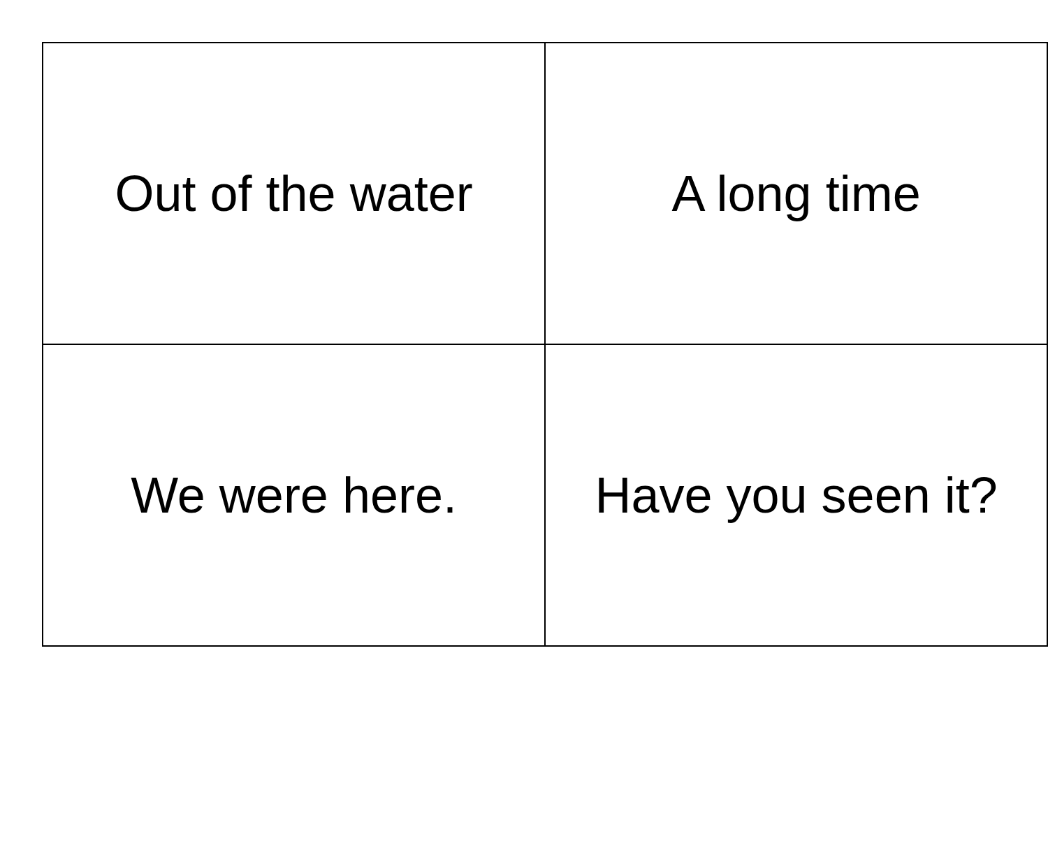| Out of the water | A long time |
| We were here. | Have you seen it? |